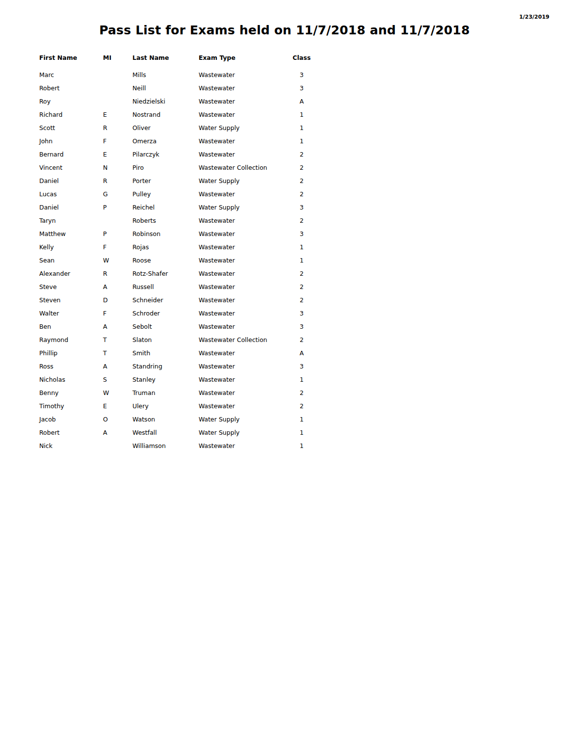1/23/2019
Pass List for Exams held on 11/7/2018 and 11/7/2018
| First Name | MI | Last Name | Exam Type | Class |
| --- | --- | --- | --- | --- |
| Marc | | Mills | Wastewater | 3 |
| Robert | | Neill | Wastewater | 3 |
| Roy | | Niedzielski | Wastewater | A |
| Richard | E | Nostrand | Wastewater | 1 |
| Scott | R | Oliver | Water Supply | 1 |
| John | F | Omerza | Wastewater | 1 |
| Bernard | E | Pilarczyk | Wastewater | 2 |
| Vincent | N | Piro | Wastewater Collection | 2 |
| Daniel | R | Porter | Water Supply | 2 |
| Lucas | G | Pulley | Wastewater | 2 |
| Daniel | P | Reichel | Water Supply | 3 |
| Taryn | | Roberts | Wastewater | 2 |
| Matthew | P | Robinson | Wastewater | 3 |
| Kelly | F | Rojas | Wastewater | 1 |
| Sean | W | Roose | Wastewater | 1 |
| Alexander | R | Rotz-Shafer | Wastewater | 2 |
| Steve | A | Russell | Wastewater | 2 |
| Steven | D | Schneider | Wastewater | 2 |
| Walter | F | Schroder | Wastewater | 3 |
| Ben | A | Sebolt | Wastewater | 3 |
| Raymond | T | Slaton | Wastewater Collection | 2 |
| Phillip | T | Smith | Wastewater | A |
| Ross | A | Standring | Wastewater | 3 |
| Nicholas | S | Stanley | Wastewater | 1 |
| Benny | W | Truman | Wastewater | 2 |
| Timothy | E | Ulery | Wastewater | 2 |
| Jacob | O | Watson | Water Supply | 1 |
| Robert | A | Westfall | Water Supply | 1 |
| Nick | | Williamson | Wastewater | 1 |